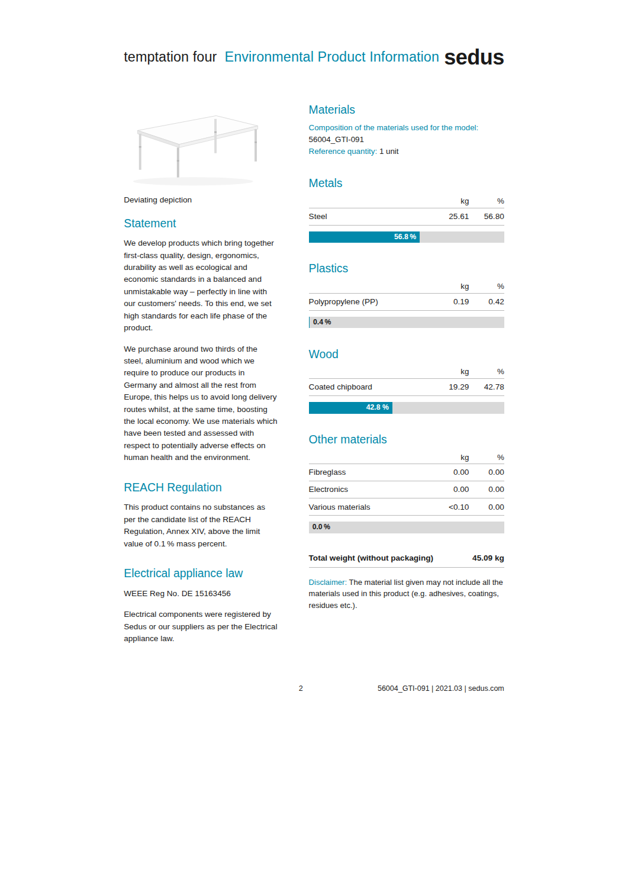temptation four Environmental Product Information
sedus
Deviating depiction
Statement
We develop products which bring together first-class quality, design, ergonomics, durability as well as ecological and economic standards in a balanced and unmistakable way – perfectly in line with our customers' needs. To this end, we set high standards for each life phase of the product.
We purchase around two thirds of the steel, aluminium and wood which we require to produce our products in Germany and almost all the rest from Europe, this helps us to avoid long delivery routes whilst, at the same time, boosting the local economy. We use materials which have been tested and assessed with respect to potentially adverse effects on human health and the environment.
REACH Regulation
This product contains no substances as per the candidate list of the REACH Regulation, Annex XIV, above the limit value of 0.1 % mass percent.
Electrical appliance law
WEEE Reg No. DE 15163456
Electrical components were registered by Sedus or our suppliers as per the Electrical appliance law.
Materials
Composition of the materials used for the model:
56004_GTI-091
Reference quantity: 1 unit
Metals
| | kg | % |
| --- | --- | --- |
| Steel | 25.61 | 56.80 |
56.8 %
Plastics
| | kg | % |
| --- | --- | --- |
| Polypropylene (PP) | 0.19 | 0.42 |
0.4 %
Wood
| | kg | % |
| --- | --- | --- |
| Coated chipboard | 19.29 | 42.78 |
42.8 %
Other materials
| | kg | % |
| --- | --- | --- |
| Fibreglass | 0.00 | 0.00 |
| Electronics | 0.00 | 0.00 |
| Various materials | <0.10 | 0.00 |
0.0 %
Total weight (without packaging) 45.09 kg
Disclaimer: The material list given may not include all the materials used in this product (e.g. adhesives, coatings, residues etc.).
2
56004_GTI-091 | 2021.03 | sedus.com